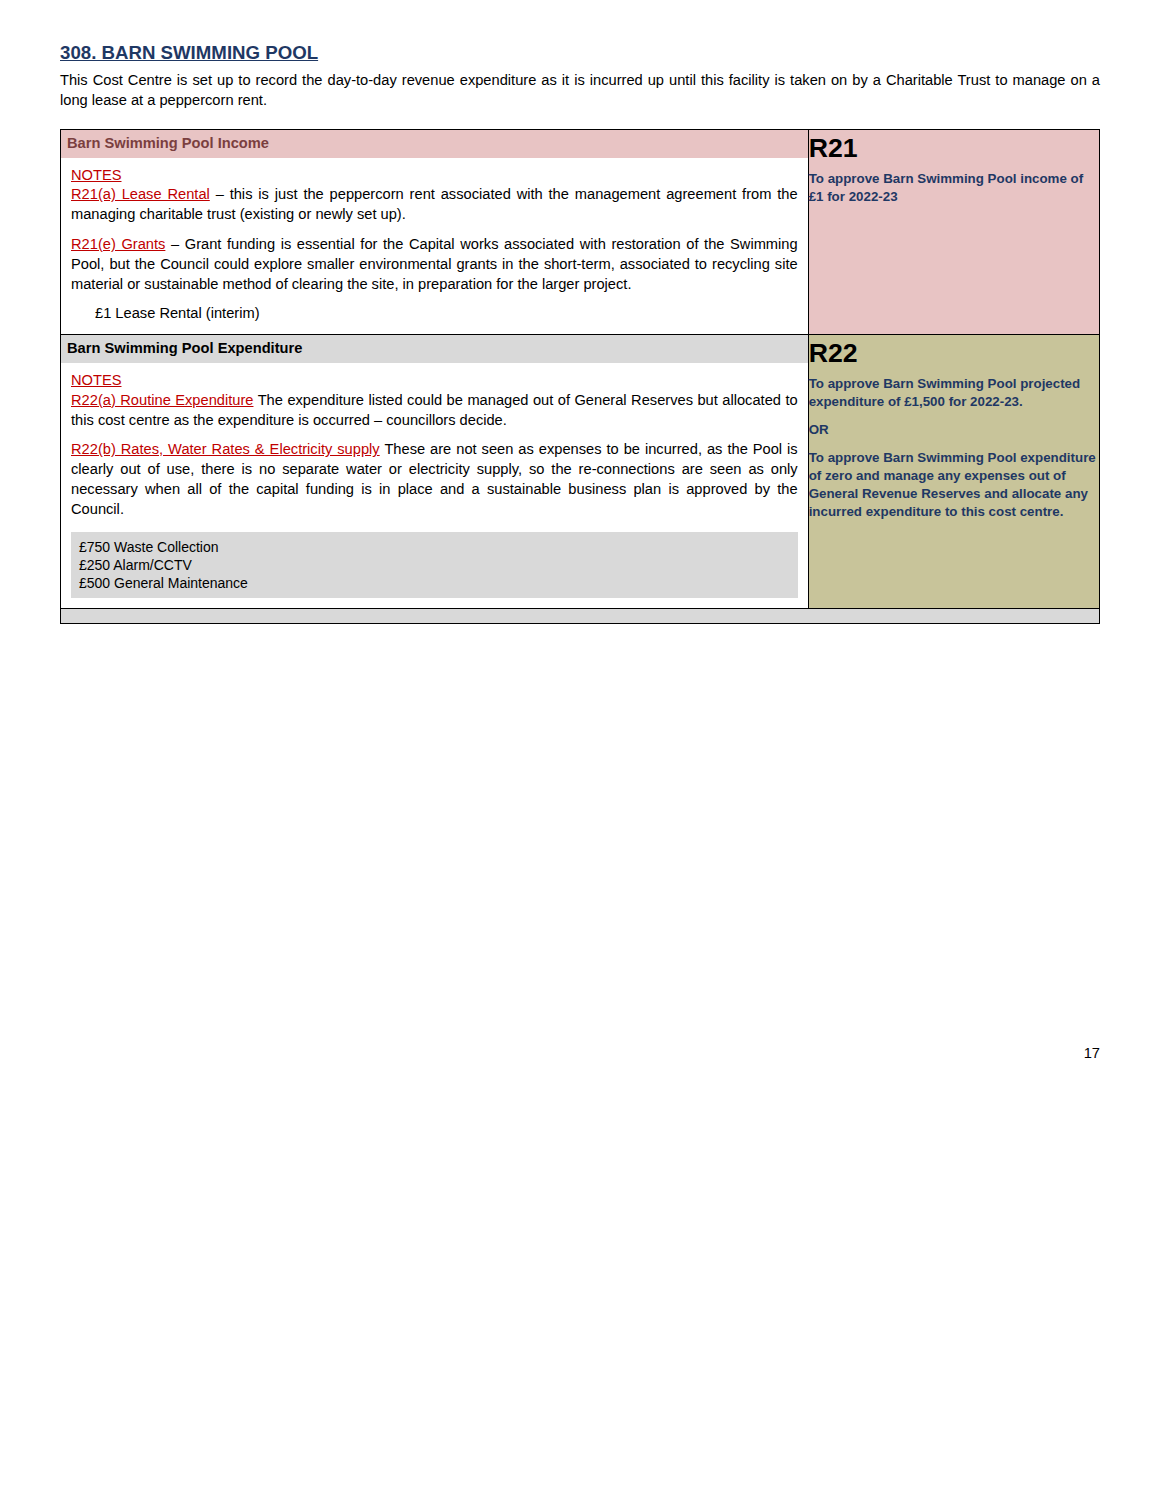308. BARN SWIMMING POOL
This Cost Centre is set up to record the day-to-day revenue expenditure as it is incurred up until this facility is taken on by a Charitable Trust to manage on a long lease at a peppercorn rent.
| Barn Swimming Pool Income NOTES R21(a) Lease Rental – this is just the peppercorn rent associated with the management agreement from the managing charitable trust (existing or newly set up). R21(e) Grants – Grant funding is essential for the Capital works associated with restoration of the Swimming Pool, but the Council could explore smaller environmental grants in the short-term, associated to recycling site material or sustainable method of clearing the site, in preparation for the larger project. £1 Lease Rental (interim) | R21 To approve Barn Swimming Pool income of £1 for 2022-23 |
| Barn Swimming Pool Expenditure NOTES R22(a) Routine Expenditure The expenditure listed could be managed out of General Reserves but allocated to this cost centre as the expenditure is occurred – councillors decide. R22(b) Rates, Water Rates & Electricity supply These are not seen as expenses to be incurred, as the Pool is clearly out of use, there is no separate water or electricity supply, so the re-connections are seen as only necessary when all of the capital funding is in place and a sustainable business plan is approved by the Council. £750 Waste Collection £250 Alarm/CCTV £500 General Maintenance | R22 To approve Barn Swimming Pool projected expenditure of £1,500 for 2022-23. OR To approve Barn Swimming Pool expenditure of zero and manage any expenses out of General Revenue Reserves and allocate any incurred expenditure to this cost centre. |
17